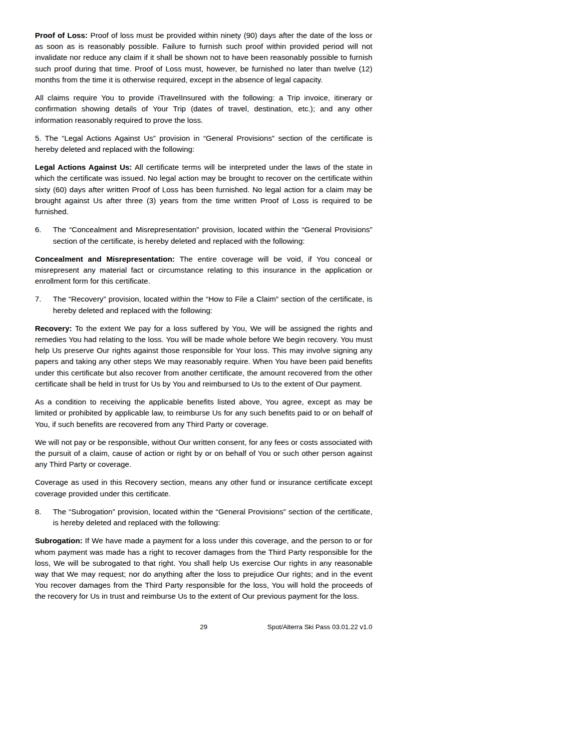Proof of Loss: Proof of loss must be provided within ninety (90) days after the date of the loss or as soon as is reasonably possible. Failure to furnish such proof within provided period will not invalidate nor reduce any claim if it shall be shown not to have been reasonably possible to furnish such proof during that time. Proof of Loss must, however, be furnished no later than twelve (12) months from the time it is otherwise required, except in the absence of legal capacity.
All claims require You to provide iTravelInsured with the following: a Trip invoice, itinerary or confirmation showing details of Your Trip (dates of travel, destination, etc.); and any other information reasonably required to prove the loss.
5. The “Legal Actions Against Us” provision in “General Provisions” section of the certificate is hereby deleted and replaced with the following:
Legal Actions Against Us: All certificate terms will be interpreted under the laws of the state in which the certificate was issued. No legal action may be brought to recover on the certificate within sixty (60) days after written Proof of Loss has been furnished. No legal action for a claim may be brought against Us after three (3) years from the time written Proof of Loss is required to be furnished.
6. The “Concealment and Misrepresentation” provision, located within the “General Provisions” section of the certificate, is hereby deleted and replaced with the following:
Concealment and Misrepresentation: The entire coverage will be void, if You conceal or misrepresent any material fact or circumstance relating to this insurance in the application or enrollment form for this certificate.
7. The “Recovery” provision, located within the “How to File a Claim” section of the certificate, is hereby deleted and replaced with the following:
Recovery: To the extent We pay for a loss suffered by You, We will be assigned the rights and remedies You had relating to the loss. You will be made whole before We begin recovery. You must help Us preserve Our rights against those responsible for Your loss. This may involve signing any papers and taking any other steps We may reasonably require. When You have been paid benefits under this certificate but also recover from another certificate, the amount recovered from the other certificate shall be held in trust for Us by You and reimbursed to Us to the extent of Our payment.
As a condition to receiving the applicable benefits listed above, You agree, except as may be limited or prohibited by applicable law, to reimburse Us for any such benefits paid to or on behalf of You, if such benefits are recovered from any Third Party or coverage.
We will not pay or be responsible, without Our written consent, for any fees or costs associated with the pursuit of a claim, cause of action or right by or on behalf of You or such other person against any Third Party or coverage.
Coverage as used in this Recovery section, means any other fund or insurance certificate except coverage provided under this certificate.
8. The “Subrogation” provision, located within the “General Provisions” section of the certificate, is hereby deleted and replaced with the following:
Subrogation: If We have made a payment for a loss under this coverage, and the person to or for whom payment was made has a right to recover damages from the Third Party responsible for the loss, We will be subrogated to that right. You shall help Us exercise Our rights in any reasonable way that We may request; nor do anything after the loss to prejudice Our rights; and in the event You recover damages from the Third Party responsible for the loss, You will hold the proceeds of the recovery for Us in trust and reimburse Us to the extent of Our previous payment for the loss.
29 Spot/Alterra Ski Pass 03.01.22 v1.0